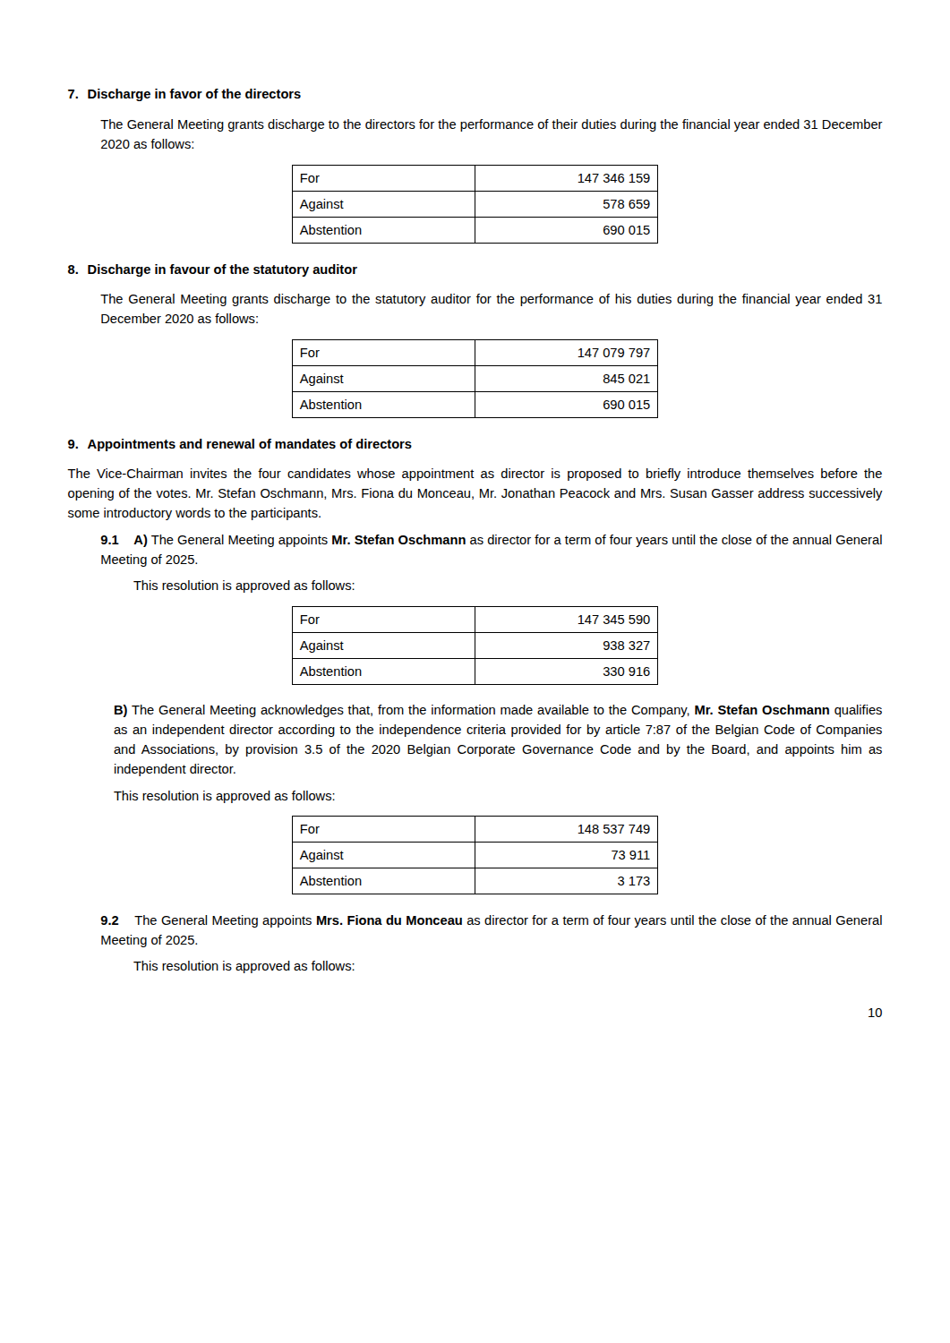7. Discharge in favor of the directors
The General Meeting grants discharge to the directors for the performance of their duties during the financial year ended 31 December 2020 as follows:
| For | 147 346 159 |
| Against | 578 659 |
| Abstention | 690 015 |
8. Discharge in favour of the statutory auditor
The General Meeting grants discharge to the statutory auditor for the performance of his duties during the financial year ended 31 December 2020 as follows:
| For | 147 079 797 |
| Against | 845 021 |
| Abstention | 690 015 |
9. Appointments and renewal of mandates of directors
The Vice-Chairman invites the four candidates whose appointment as director is proposed to briefly introduce themselves before the opening of the votes. Mr. Stefan Oschmann, Mrs. Fiona du Monceau, Mr. Jonathan Peacock and Mrs. Susan Gasser address successively some introductory words to the participants.
9.1 A) The General Meeting appoints Mr. Stefan Oschmann as director for a term of four years until the close of the annual General Meeting of 2025.
This resolution is approved as follows:
| For | 147 345 590 |
| Against | 938 327 |
| Abstention | 330 916 |
B) The General Meeting acknowledges that, from the information made available to the Company, Mr. Stefan Oschmann qualifies as an independent director according to the independence criteria provided for by article 7:87 of the Belgian Code of Companies and Associations, by provision 3.5 of the 2020 Belgian Corporate Governance Code and by the Board, and appoints him as independent director.
This resolution is approved as follows:
| For | 148 537 749 |
| Against | 73 911 |
| Abstention | 3 173 |
9.2 The General Meeting appoints Mrs. Fiona du Monceau as director for a term of four years until the close of the annual General Meeting of 2025.
This resolution is approved as follows:
10